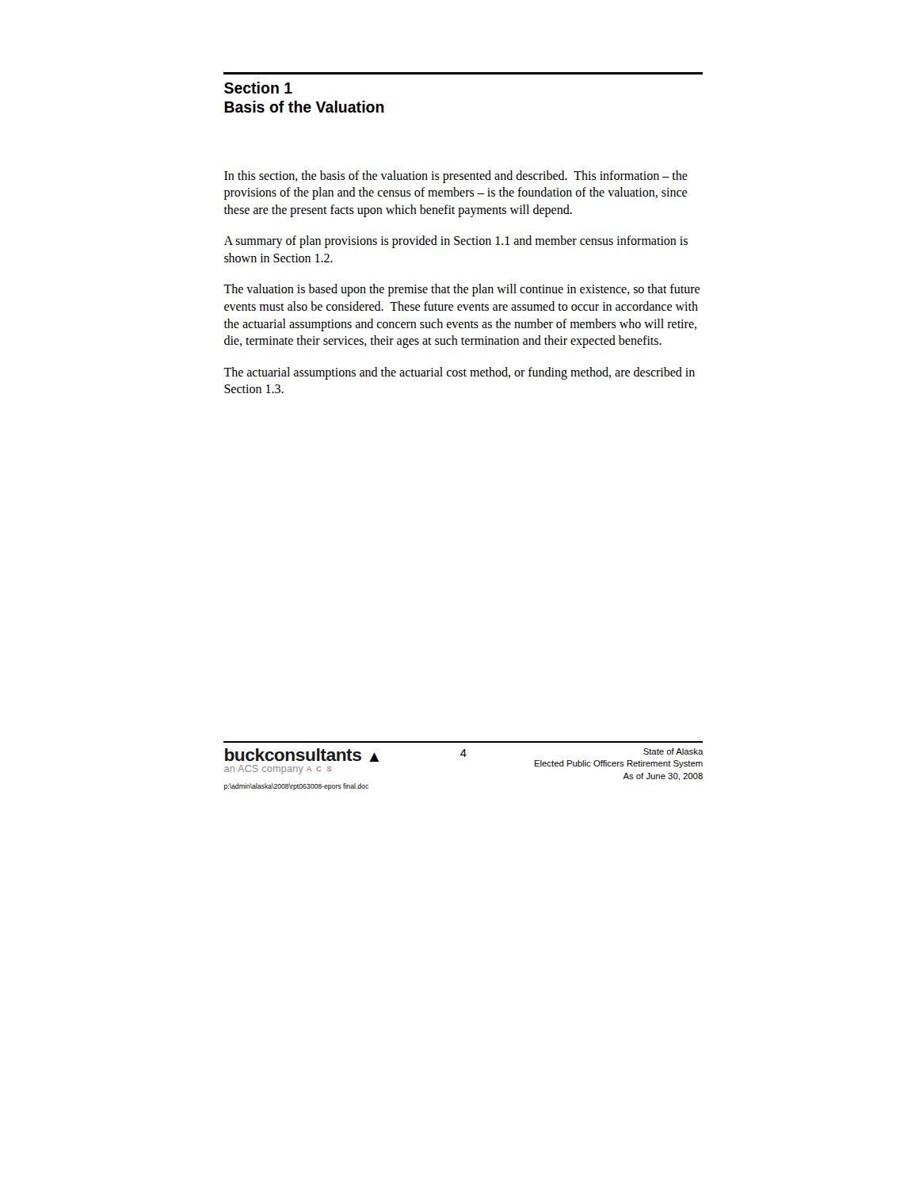Section 1
Basis of the Valuation
In this section, the basis of the valuation is presented and described. This information – the provisions of the plan and the census of members – is the foundation of the valuation, since these are the present facts upon which benefit payments will depend.
A summary of plan provisions is provided in Section 1.1 and member census information is shown in Section 1.2.
The valuation is based upon the premise that the plan will continue in existence, so that future events must also be considered. These future events are assumed to occur in accordance with the actuarial assumptions and concern such events as the number of members who will retire, die, terminate their services, their ages at such termination and their expected benefits.
The actuarial assumptions and the actuarial cost method, or funding method, are described in Section 1.3.
| buck consultants ▲ an ACS company A C S p:\admin\alaska\2008\rpt063008-epors final.doc | 4 | State of Alaska Elected Public Officers Retirement System As of June 30, 2008 |